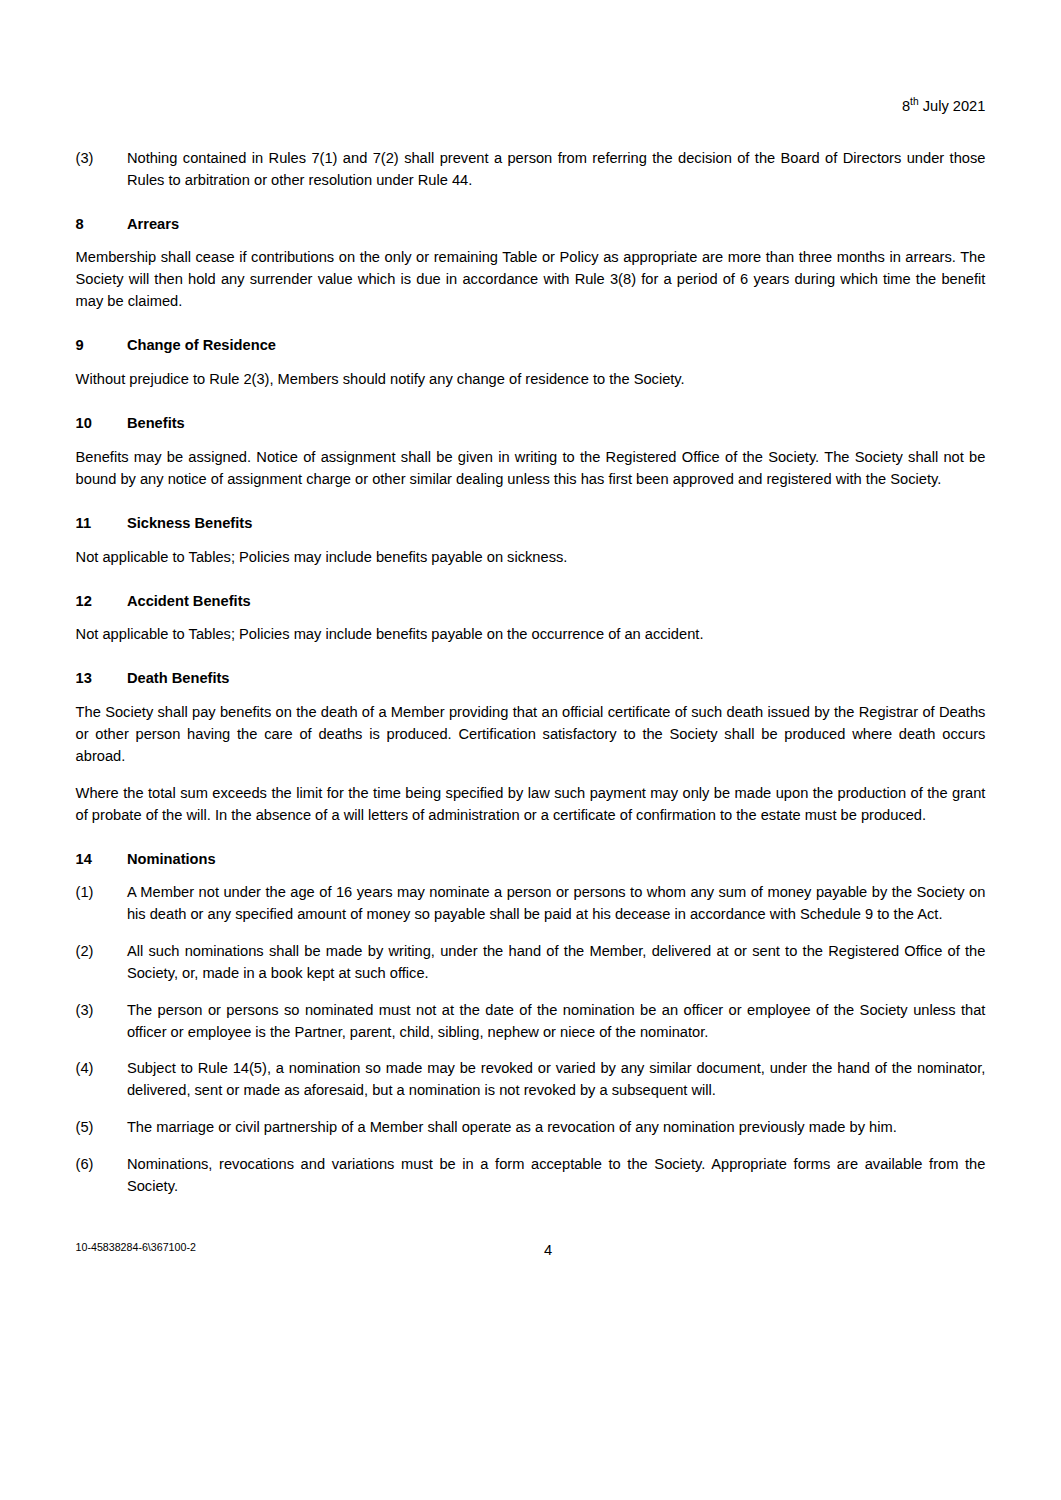8th July 2021
(3)
Nothing contained in Rules 7(1) and 7(2) shall prevent a person from referring the decision of the Board of Directors under those Rules to arbitration or other resolution under Rule 44.
8 Arrears
Membership shall cease if contributions on the only or remaining Table or Policy as appropriate are more than three months in arrears. The Society will then hold any surrender value which is due in accordance with Rule 3(8) for a period of 6 years during which time the benefit may be claimed.
9 Change of Residence
Without prejudice to Rule 2(3), Members should notify any change of residence to the Society.
10 Benefits
Benefits may be assigned. Notice of assignment shall be given in writing to the Registered Office of the Society. The Society shall not be bound by any notice of assignment charge or other similar dealing unless this has first been approved and registered with the Society.
11 Sickness Benefits
Not applicable to Tables; Policies may include benefits payable on sickness.
12 Accident Benefits
Not applicable to Tables; Policies may include benefits payable on the occurrence of an accident.
13 Death Benefits
The Society shall pay benefits on the death of a Member providing that an official certificate of such death issued by the Registrar of Deaths or other person having the care of deaths is produced. Certification satisfactory to the Society shall be produced where death occurs abroad.
Where the total sum exceeds the limit for the time being specified by law such payment may only be made upon the production of the grant of probate of the will. In the absence of a will letters of administration or a certificate of confirmation to the estate must be produced.
14 Nominations
(1)
A Member not under the age of 16 years may nominate a person or persons to whom any sum of money payable by the Society on his death or any specified amount of money so payable shall be paid at his decease in accordance with Schedule 9 to the Act.
(2)
All such nominations shall be made by writing, under the hand of the Member, delivered at or sent to the Registered Office of the Society, or, made in a book kept at such office.
(3)
The person or persons so nominated must not at the date of the nomination be an officer or employee of the Society unless that officer or employee is the Partner, parent, child, sibling, nephew or niece of the nominator.
(4)
Subject to Rule 14(5), a nomination so made may be revoked or varied by any similar document, under the hand of the nominator, delivered, sent or made as aforesaid, but a nomination is not revoked by a subsequent will.
(5)
The marriage or civil partnership of a Member shall operate as a revocation of any nomination previously made by him.
(6)
Nominations, revocations and variations must be in a form acceptable to the Society. Appropriate forms are available from the Society.
10-45838284-6\367100-2
4